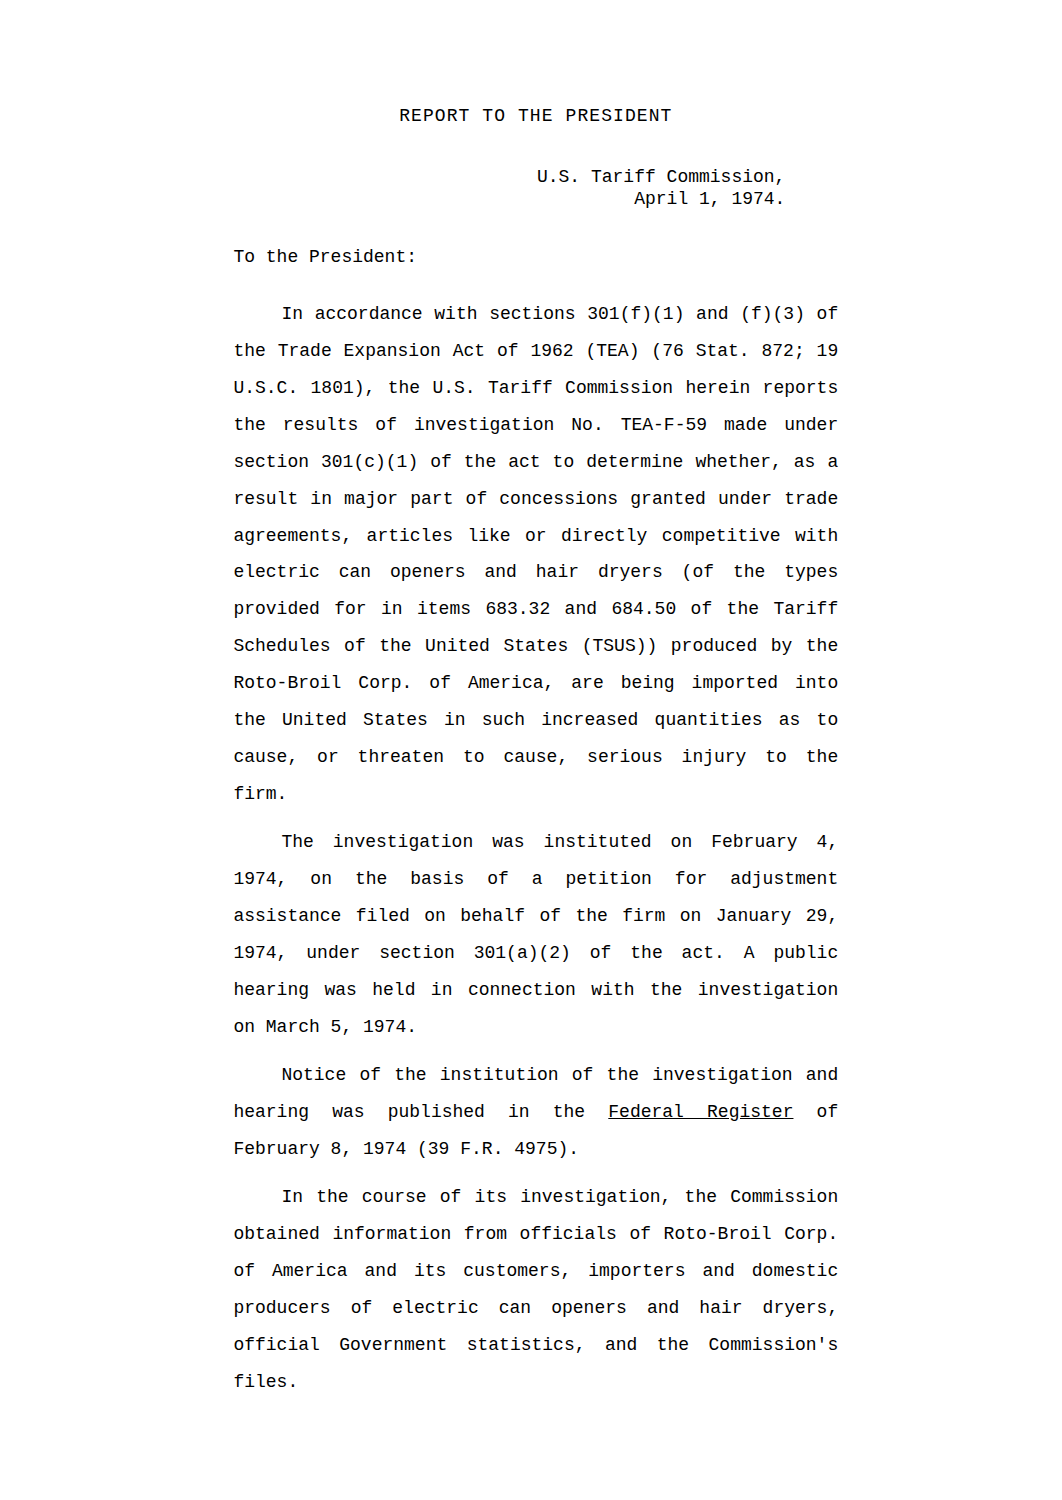REPORT TO THE PRESIDENT
U.S. Tariff Commission,April 1, 1974.
To the President:
In accordance with sections 301(f)(1) and (f)(3) of the Trade Expansion Act of 1962 (TEA) (76 Stat. 872; 19 U.S.C. 1801), the U.S. Tariff Commission herein reports the results of investigation No. TEA-F-59 made under section 301(c)(1) of the act to determine whether, as a result in major part of concessions granted under trade agreements, articles like or directly competitive with electric can openers and hair dryers (of the types provided for in items 683.32 and 684.50 of the Tariff Schedules of the United States (TSUS)) produced by the Roto-Broil Corp. of America, are being imported into the United States in such increased quantities as to cause, or threaten to cause, serious injury to the firm.
The investigation was instituted on February 4, 1974, on the basis of a petition for adjustment assistance filed on behalf of the firm on January 29, 1974, under section 301(a)(2) of the act. A public hearing was held in connection with the investigation on March 5, 1974.
Notice of the institution of the investigation and hearing was published in the Federal Register of February 8, 1974 (39 F.R. 4975).
In the course of its investigation, the Commission obtained information from officials of Roto-Broil Corp. of America and its customers, importers and domestic producers of electric can openers and hair dryers, official Government statistics, and the Commission's files.